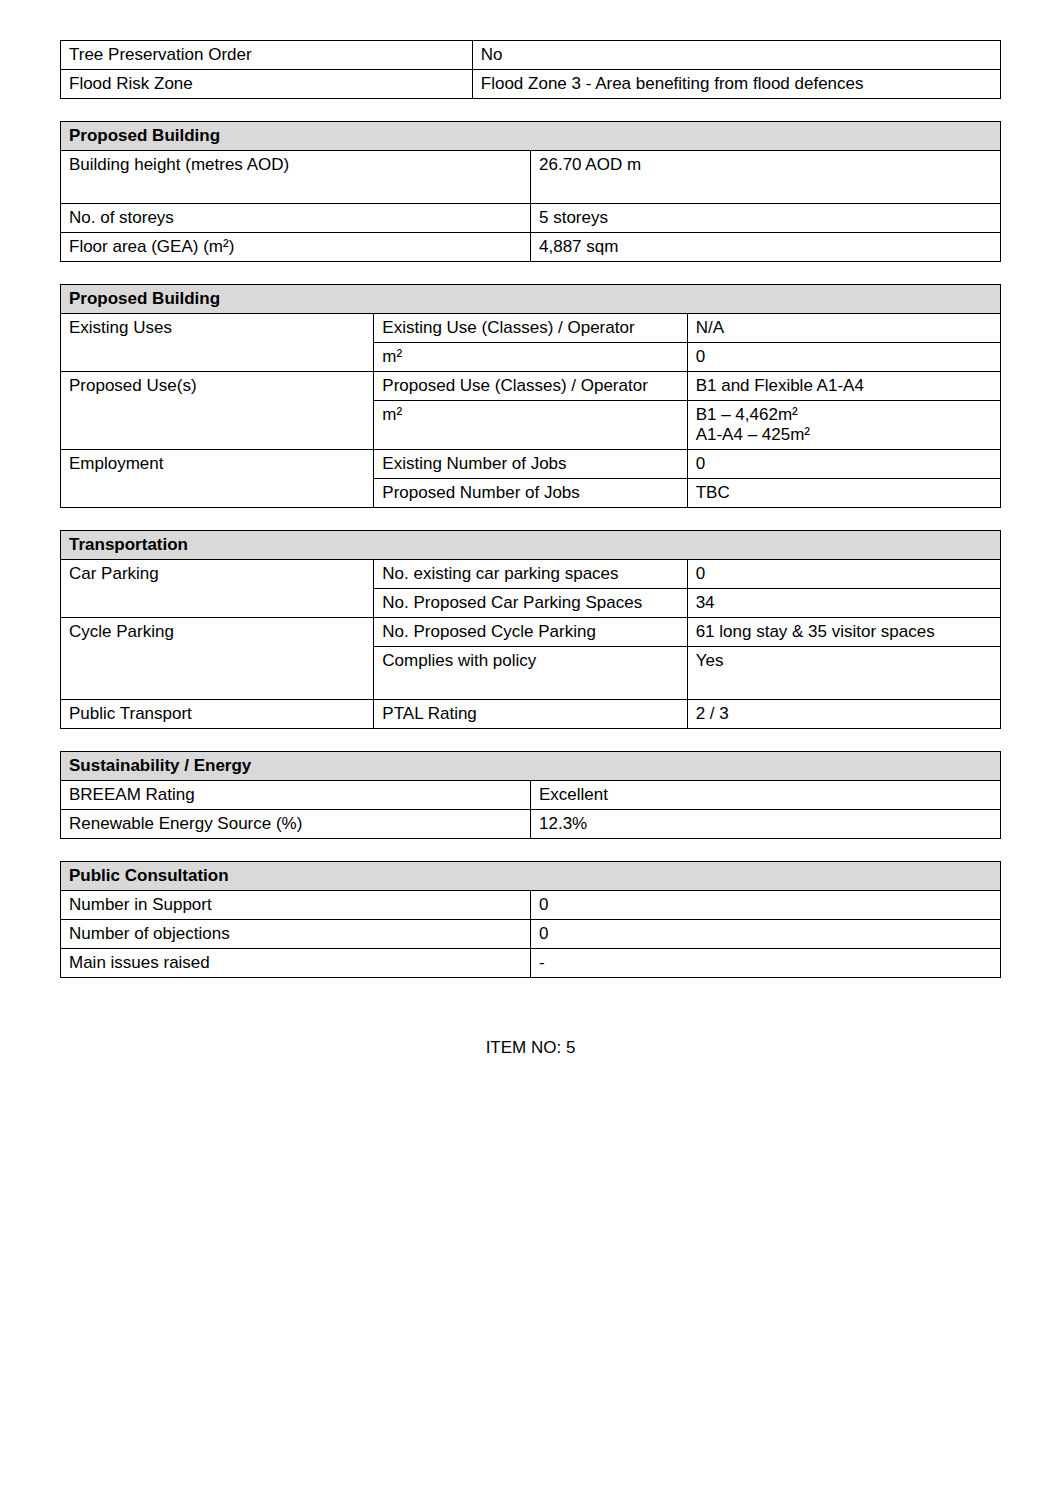| Tree Preservation Order | No |
| Flood Risk Zone | Flood Zone 3 - Area benefiting from flood defences |
| Proposed Building |
| Building height (metres AOD) | 26.70 AOD m |
| No. of storeys | 5 storeys |
| Floor area (GEA) (m²) | 4,887 sqm |
| Proposed Building |
| Existing Uses | Existing Use (Classes) / Operator | N/A |
| m² | 0 |
| Proposed Use(s) | Proposed Use (Classes) / Operator | B1 and Flexible A1-A4 |
| m² | B1 – 4,462m² A1-A4 – 425m² |
| Employment | Existing Number of Jobs | 0 |
| Proposed Number of Jobs | TBC |
| Transportation |
| Car Parking | No. existing car parking spaces | 0 |
| No. Proposed Car Parking Spaces | 34 |
| Cycle Parking | No. Proposed Cycle Parking | 61 long stay & 35 visitor spaces |
| Complies with policy | Yes |
| Public Transport | PTAL Rating | 2 / 3 |
| Sustainability / Energy |
| BREEAM Rating | Excellent |
| Renewable Energy Source (%) | 12.3% |
| Public Consultation |
| Number in Support | 0 |
| Number of objections | 0 |
| Main issues raised | - |
ITEM NO: 5